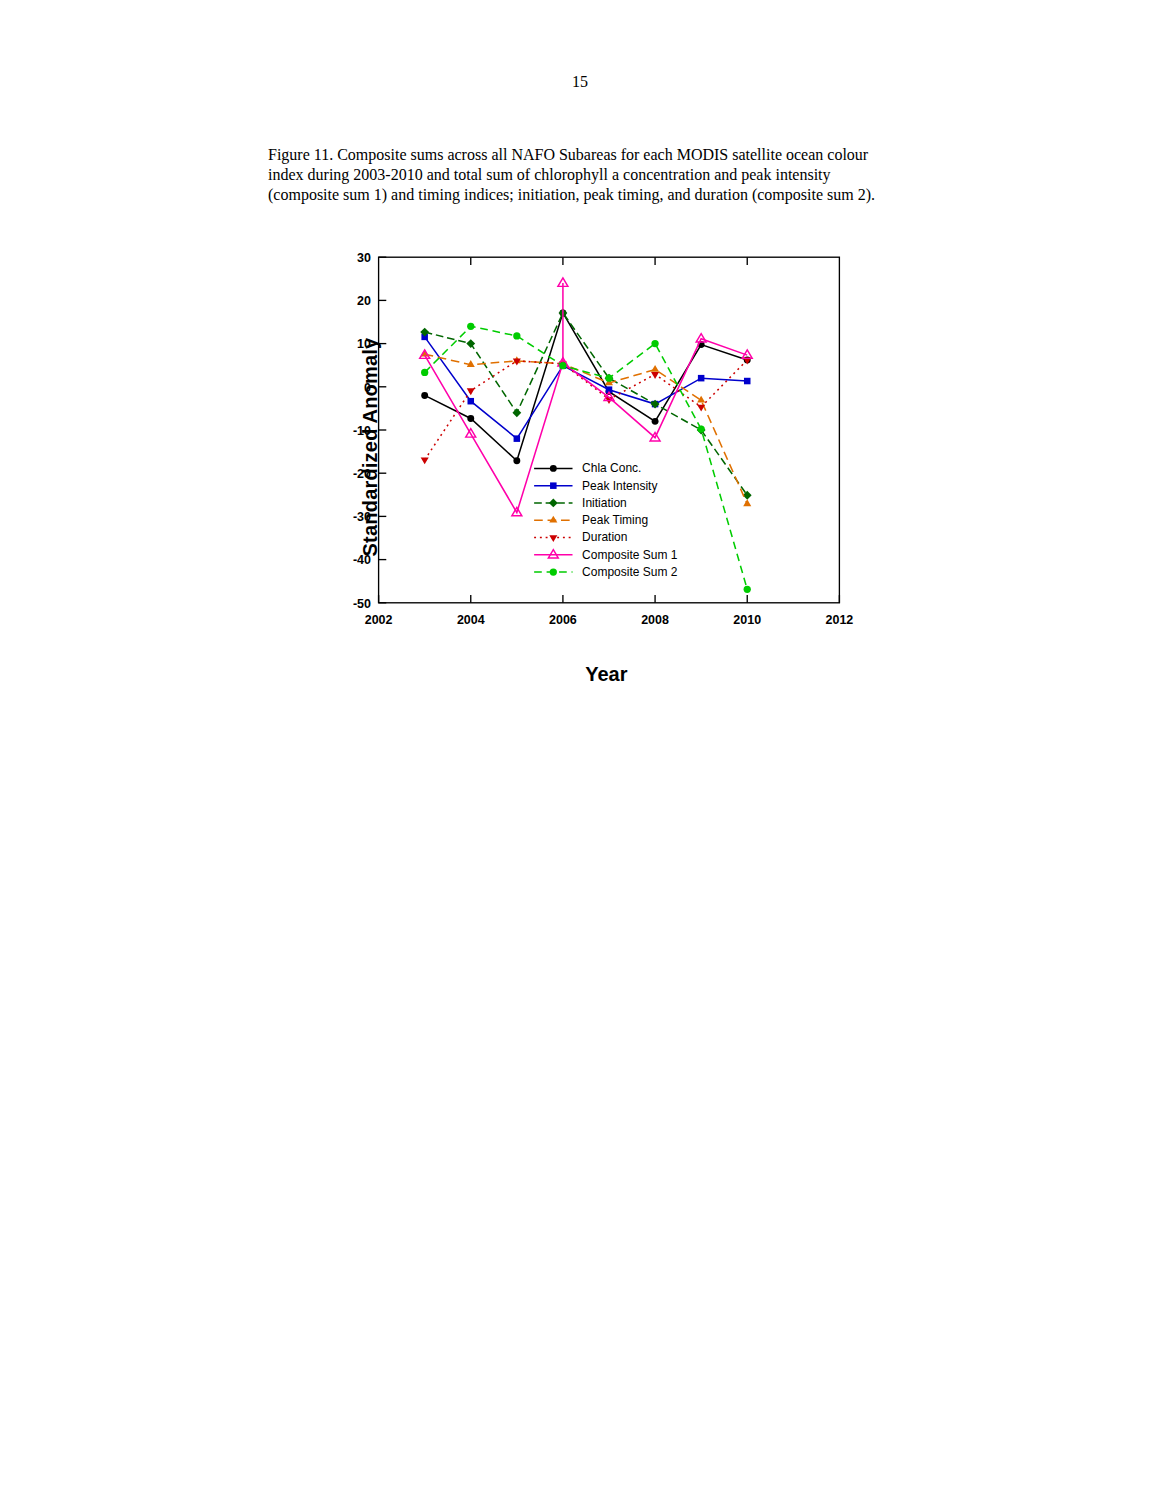15
Figure 11. Composite sums across all NAFO Subareas for each MODIS satellite ocean colour index during 2003-2010 and total sum of chlorophyll a concentration and peak intensity (composite sum 1) and timing indices; initiation, peak timing, and duration (composite sum 2).
Standardized Anomaly
Data mapping: x: 2002 -> 60, 2012 -> 540 (48 px per year) y: 30 -> 20, -50 -> 380 (4.5 px per unit) 30 20 10 0 -10 -20 -30 -40 -50 2002 2004 2006 2008 2010 2012 Chla Conc. Peak Intensity Initiation Peak Timing Duration Composite Sum 1 Composite Sum 2
Year